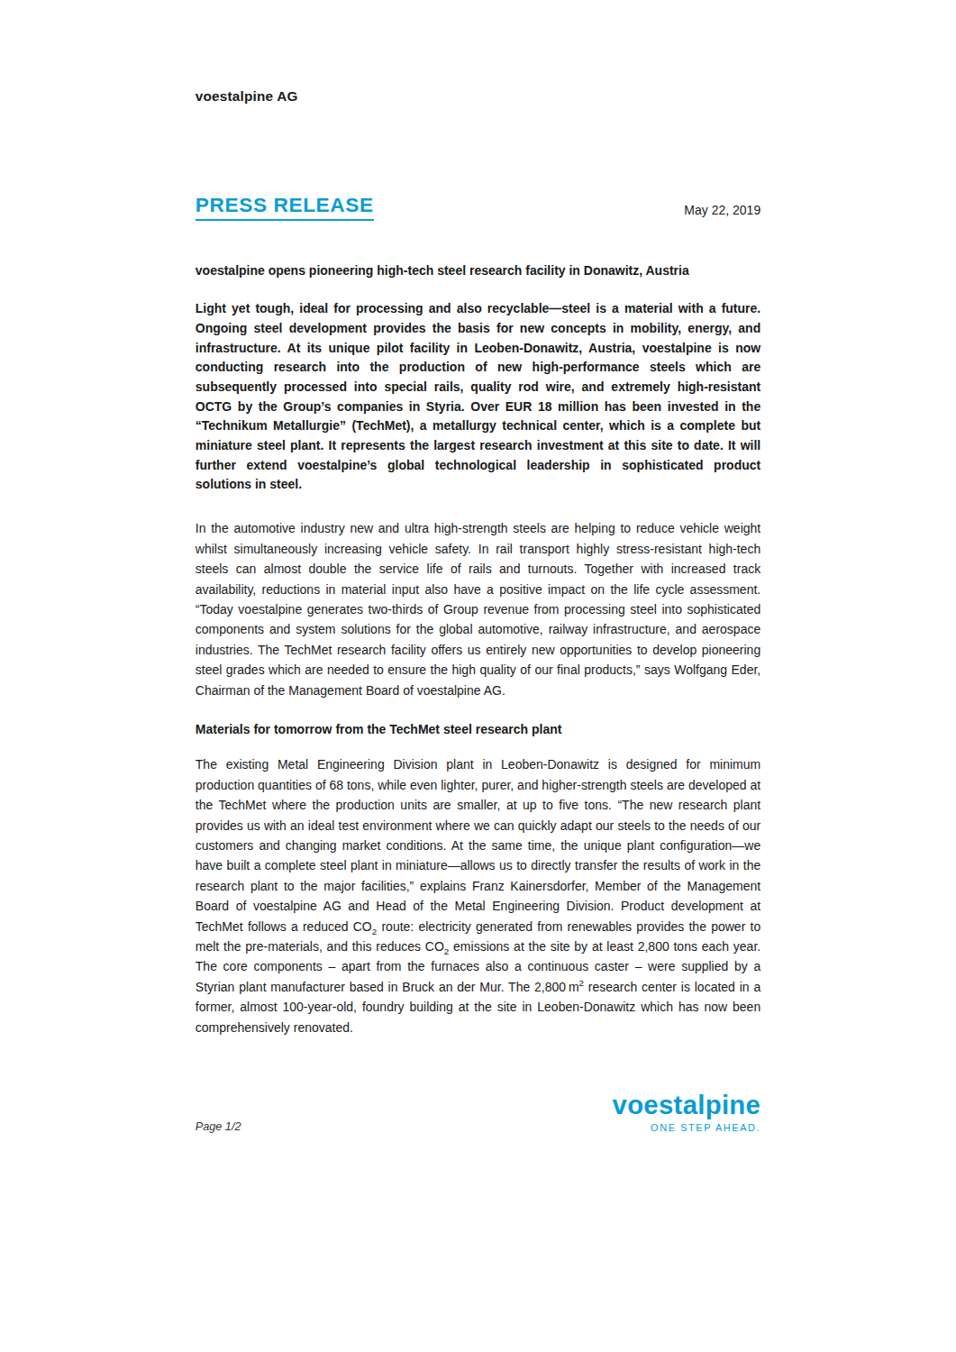voestalpine AG
PRESS RELEASE
May 22, 2019
voestalpine opens pioneering high-tech steel research facility in Donawitz, Austria
Light yet tough, ideal for processing and also recyclable—steel is a material with a future. Ongoing steel development provides the basis for new concepts in mobility, energy, and infrastructure. At its unique pilot facility in Leoben-Donawitz, Austria, voestalpine is now conducting research into the production of new high-performance steels which are subsequently processed into special rails, quality rod wire, and extremely high-resistant OCTG by the Group’s companies in Styria. Over EUR 18 million has been invested in the “Technikum Metallurgie” (TechMet), a metallurgy technical center, which is a complete but miniature steel plant. It represents the largest research investment at this site to date. It will further extend voestalpine’s global technological leadership in sophisticated product solutions in steel.
In the automotive industry new and ultra high-strength steels are helping to reduce vehicle weight whilst simultaneously increasing vehicle safety. In rail transport highly stress-resistant high-tech steels can almost double the service life of rails and turnouts. Together with increased track availability, reductions in material input also have a positive impact on the life cycle assessment. “Today voestalpine generates two-thirds of Group revenue from processing steel into sophisticated components and system solutions for the global automotive, railway infrastructure, and aerospace industries. The TechMet research facility offers us entirely new opportunities to develop pioneering steel grades which are needed to ensure the high quality of our final products,” says Wolfgang Eder, Chairman of the Management Board of voestalpine AG.
Materials for tomorrow from the TechMet steel research plant
The existing Metal Engineering Division plant in Leoben-Donawitz is designed for minimum production quantities of 68 tons, while even lighter, purer, and higher-strength steels are developed at the TechMet where the production units are smaller, at up to five tons. “The new research plant provides us with an ideal test environment where we can quickly adapt our steels to the needs of our customers and changing market conditions. At the same time, the unique plant configuration—we have built a complete steel plant in miniature—allows us to directly transfer the results of work in the research plant to the major facilities,” explains Franz Kainersdorfer, Member of the Management Board of voestalpine AG and Head of the Metal Engineering Division. Product development at TechMet follows a reduced CO2 route: electricity generated from renewables provides the power to melt the pre-materials, and this reduces CO2 emissions at the site by at least 2,800 tons each year. The core components – apart from the furnaces also a continuous caster – were supplied by a Styrian plant manufacturer based in Bruck an der Mur. The 2,800 m2 research center is located in a former, almost 100-year-old, foundry building at the site in Leoben-Donawitz which has now been comprehensively renovated.
Page 1/2
voestalpine
One step ahead.